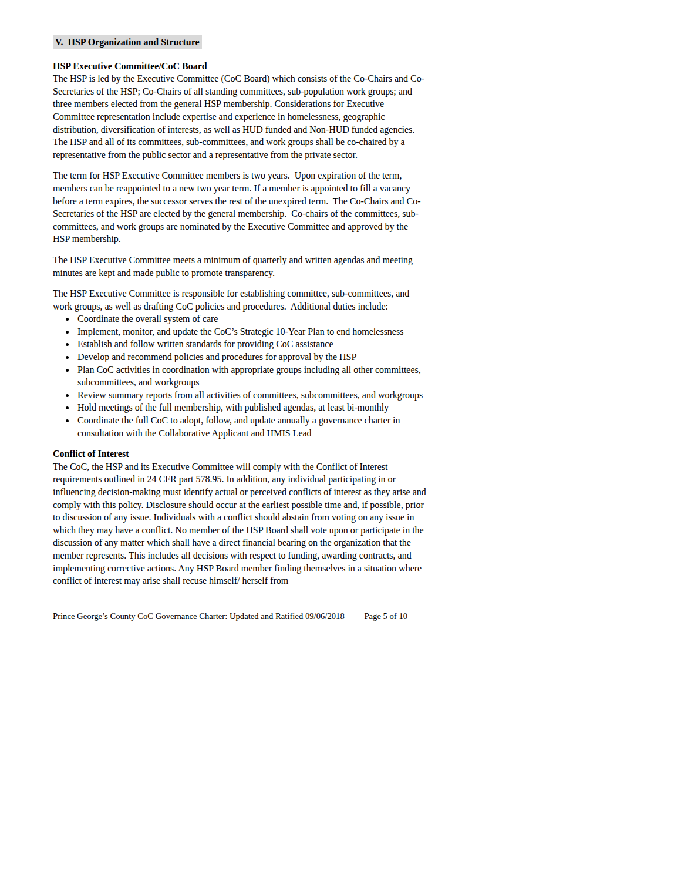V. HSP Organization and Structure
HSP Executive Committee/CoC Board
The HSP is led by the Executive Committee (CoC Board) which consists of the Co-Chairs and Co-Secretaries of the HSP; Co-Chairs of all standing committees, sub-population work groups; and three members elected from the general HSP membership. Considerations for Executive Committee representation include expertise and experience in homelessness, geographic distribution, diversification of interests, as well as HUD funded and Non-HUD funded agencies. The HSP and all of its committees, sub-committees, and work groups shall be co-chaired by a representative from the public sector and a representative from the private sector.
The term for HSP Executive Committee members is two years. Upon expiration of the term, members can be reappointed to a new two year term. If a member is appointed to fill a vacancy before a term expires, the successor serves the rest of the unexpired term. The Co-Chairs and Co-Secretaries of the HSP are elected by the general membership. Co-chairs of the committees, sub-committees, and work groups are nominated by the Executive Committee and approved by the HSP membership.
The HSP Executive Committee meets a minimum of quarterly and written agendas and meeting minutes are kept and made public to promote transparency.
The HSP Executive Committee is responsible for establishing committee, sub-committees, and work groups, as well as drafting CoC policies and procedures. Additional duties include:
Coordinate the overall system of care
Implement, monitor, and update the CoC’s Strategic 10-Year Plan to end homelessness
Establish and follow written standards for providing CoC assistance
Develop and recommend policies and procedures for approval by the HSP
Plan CoC activities in coordination with appropriate groups including all other committees, subcommittees, and workgroups
Review summary reports from all activities of committees, subcommittees, and workgroups
Hold meetings of the full membership, with published agendas, at least bi-monthly
Coordinate the full CoC to adopt, follow, and update annually a governance charter in consultation with the Collaborative Applicant and HMIS Lead
Conflict of Interest
The CoC, the HSP and its Executive Committee will comply with the Conflict of Interest requirements outlined in 24 CFR part 578.95. In addition, any individual participating in or influencing decision-making must identify actual or perceived conflicts of interest as they arise and comply with this policy. Disclosure should occur at the earliest possible time and, if possible, prior to discussion of any issue. Individuals with a conflict should abstain from voting on any issue in which they may have a conflict. No member of the HSP Board shall vote upon or participate in the discussion of any matter which shall have a direct financial bearing on the organization that the member represents. This includes all decisions with respect to funding, awarding contracts, and implementing corrective actions. Any HSP Board member finding themselves in a situation where conflict of interest may arise shall recuse himself/ herself from
Prince George’s County CoC Governance Charter: Updated and Ratified 09/06/2018 Page 5 of 10